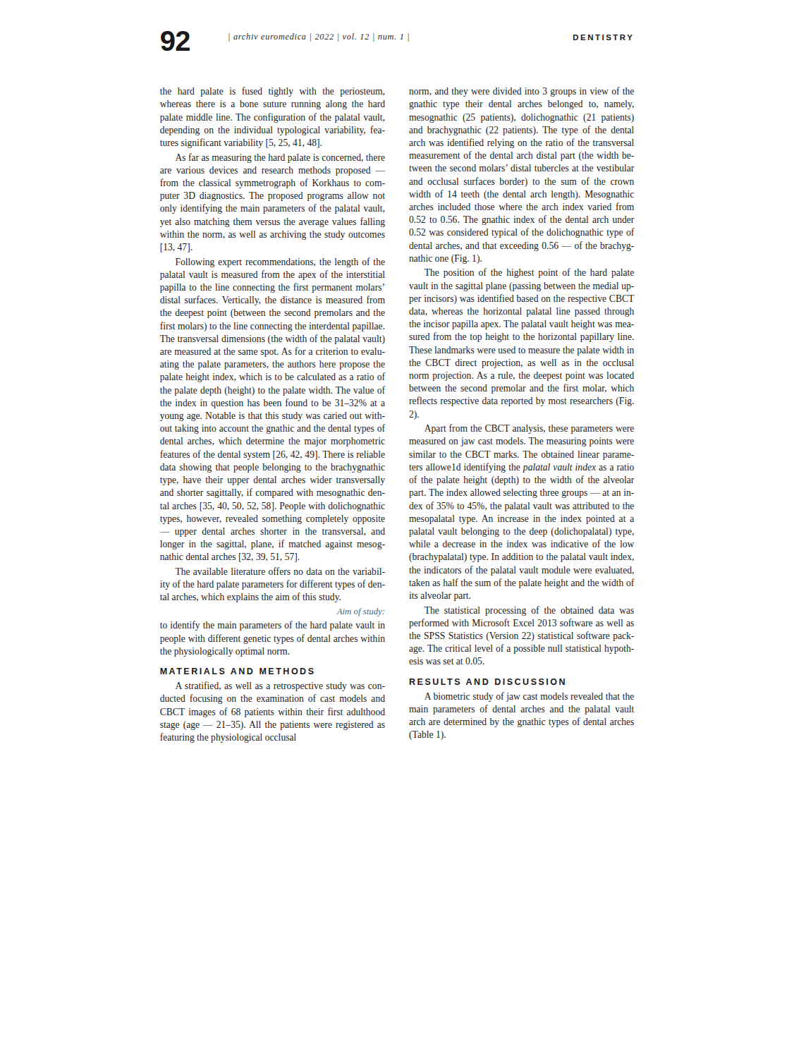92
| archiv euromedica | 2022 | vol. 12 | num. 1 |
Dentistry
the hard palate is fused tightly with the periosteum, whereas there is a bone suture running along the hard palate middle line. The configuration of the palatal vault, depending on the individual typological variability, features significant variability [5, 25, 41, 48].
As far as measuring the hard palate is concerned, there are various devices and research methods proposed — from the classical symmetrograph of Korkhaus to computer 3D diagnostics. The proposed programs allow not only identifying the main parameters of the palatal vault, yet also matching them versus the average values falling within the norm, as well as archiving the study outcomes [13, 47].
Following expert recommendations, the length of the palatal vault is measured from the apex of the interstitial papilla to the line connecting the first permanent molars’ distal surfaces. Vertically, the distance is measured from the deepest point (between the second premolars and the first molars) to the line connecting the interdental papillae. The transversal dimensions (the width of the palatal vault) are measured at the same spot. As for a criterion to evaluating the palate parameters, the authors here propose the palate height index, which is to be calculated as a ratio of the palate depth (height) to the palate width. The value of the index in question has been found to be 31–32% at a young age. Notable is that this study was caried out without taking into account the gnathic and the dental types of dental arches, which determine the major morphometric features of the dental system [26, 42, 49]. There is reliable data showing that people belonging to the brachygnathic type, have their upper dental arches wider transversally and shorter sagittally, if compared with mesognathic dental arches [35, 40, 50, 52, 58]. People with dolichognathic types, however, revealed something completely opposite — upper dental arches shorter in the transversal, and longer in the sagittal, plane, if matched against mesognathic dental arches [32, 39, 51, 57].
The available literature offers no data on the variability of the hard palate parameters for different types of dental arches, which explains the aim of this study.
Aim of study:
to identify the main parameters of the hard palate vault in people with different genetic types of dental arches within the physiologically optimal norm.
Materials and methods
A stratified, as well as a retrospective study was conducted focusing on the examination of cast models and CBCT images of 68 patients within their first adulthood stage (age — 21–35). All the patients were registered as featuring the physiological occlusal
norm, and they were divided into 3 groups in view of the gnathic type their dental arches belonged to, namely, mesognathic (25 patients), dolichognathic (21 patients) and brachygnathic (22 patients). The type of the dental arch was identified relying on the ratio of the transversal measurement of the dental arch distal part (the width between the second molars’ distal tubercles at the vestibular and occlusal surfaces border) to the sum of the crown width of 14 teeth (the dental arch length). Mesognathic arches included those where the arch index varied from 0.52 to 0.56. The gnathic index of the dental arch under 0.52 was considered typical of the dolichognathic type of dental arches, and that exceeding 0.56 — of the brachygnathic one (Fig. 1).
The position of the highest point of the hard palate vault in the sagittal plane (passing between the medial upper incisors) was identified based on the respective CBCT data, whereas the horizontal palatal line passed through the incisor papilla apex. The palatal vault height was measured from the top height to the horizontal papillary line. These landmarks were used to measure the palate width in the CBCT direct projection, as well as in the occlusal norm projection. As a rule, the deepest point was located between the second premolar and the first molar, which reflects respective data reported by most researchers (Fig. 2).
Apart from the CBCT analysis, these parameters were measured on jaw cast models. The measuring points were similar to the CBCT marks. The obtained linear parameters allowe1d identifying the palatal vault index as a ratio of the palate height (depth) to the width of the alveolar part. The index allowed selecting three groups — at an index of 35% to 45%, the palatal vault was attributed to the mesopalatal type. An increase in the index pointed at a palatal vault belonging to the deep (dolichopalatal) type, while a decrease in the index was indicative of the low (brachypalatal) type. In addition to the palatal vault index, the indicators of the palatal vault module were evaluated, taken as half the sum of the palate height and the width of its alveolar part.
The statistical processing of the obtained data was performed with Microsoft Excel 2013 software as well as the SPSS Statistics (Version 22) statistical software package. The critical level of a possible null statistical hypothesis was set at 0.05.
Results and discussion
A biometric study of jaw cast models revealed that the main parameters of dental arches and the palatal vault arch are determined by the gnathic types of dental arches (Table 1).